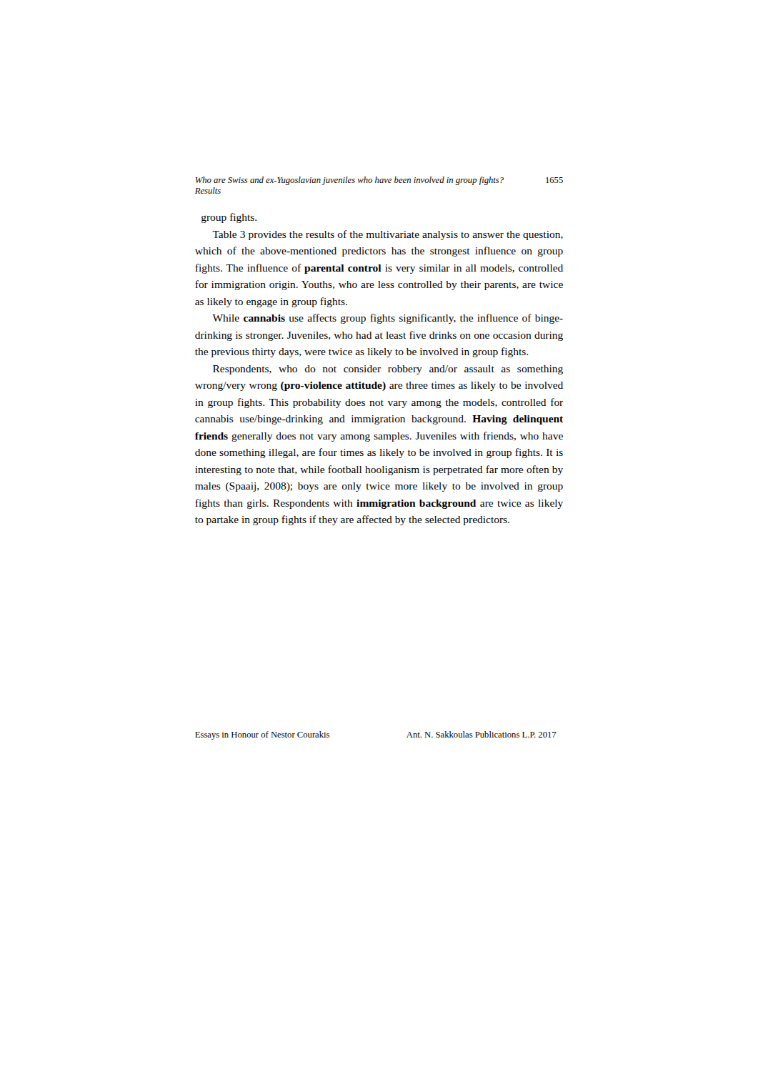Who are Swiss and ex-Yugoslavian juveniles who have been involved in group fights? Results 1655
group fights.
Table 3 provides the results of the multivariate analysis to answer the question, which of the above-mentioned predictors has the strongest influence on group fights. The influence of parental control is very similar in all models, controlled for immigration origin. Youths, who are less controlled by their parents, are twice as likely to engage in group fights.
While cannabis use affects group fights significantly, the influence of binge-drinking is stronger. Juveniles, who had at least five drinks on one occasion during the previous thirty days, were twice as likely to be involved in group fights.
Respondents, who do not consider robbery and/or assault as something wrong/very wrong (pro-violence attitude) are three times as likely to be involved in group fights. This probability does not vary among the models, controlled for cannabis use/binge-drinking and immigration background. Having delinquent friends generally does not vary among samples. Juveniles with friends, who have done something illegal, are four times as likely to be involved in group fights. It is interesting to note that, while football hooliganism is perpetrated far more often by males (Spaaij, 2008); boys are only twice more likely to be involved in group fights than girls. Respondents with immigration background are twice as likely to partake in group fights if they are affected by the selected predictors.
Essays in Honour of Nestor Courakis Ant. N. Sakkoulas Publications L.P. 2017